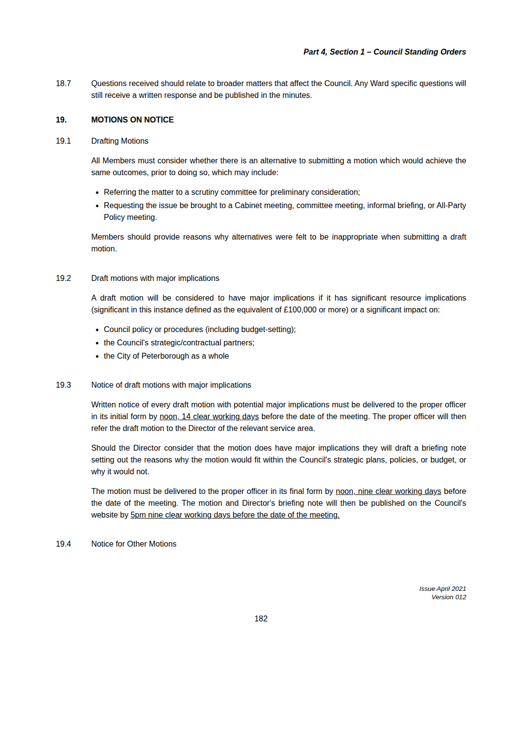Part 4, Section 1 – Council Standing Orders
18.7
Questions received should relate to broader matters that affect the Council. Any Ward specific questions will still receive a written response and be published in the minutes.
19. MOTIONS ON NOTICE
19.1
Drafting Motions
All Members must consider whether there is an alternative to submitting a motion which would achieve the same outcomes, prior to doing so, which may include:
Referring the matter to a scrutiny committee for preliminary consideration;
Requesting the issue be brought to a Cabinet meeting, committee meeting, informal briefing, or All-Party Policy meeting.
Members should provide reasons why alternatives were felt to be inappropriate when submitting a draft motion.
19.2
Draft motions with major implications
A draft motion will be considered to have major implications if it has significant resource implications (significant in this instance defined as the equivalent of £100,000 or more) or a significant impact on:
Council policy or procedures (including budget-setting);
the Council's strategic/contractual partners;
the City of Peterborough as a whole
19.3
Notice of draft motions with major implications
Written notice of every draft motion with potential major implications must be delivered to the proper officer in its initial form by noon, 14 clear working days before the date of the meeting. The proper officer will then refer the draft motion to the Director of the relevant service area.
Should the Director consider that the motion does have major implications they will draft a briefing note setting out the reasons why the motion would fit within the Council's strategic plans, policies, or budget, or why it would not.
The motion must be delivered to the proper officer in its final form by noon, nine clear working days before the date of the meeting. The motion and Director's briefing note will then be published on the Council's website by 5pm nine clear working days before the date of the meeting.
19.4
Notice for Other Motions
Issue April 2021
Version 012
182